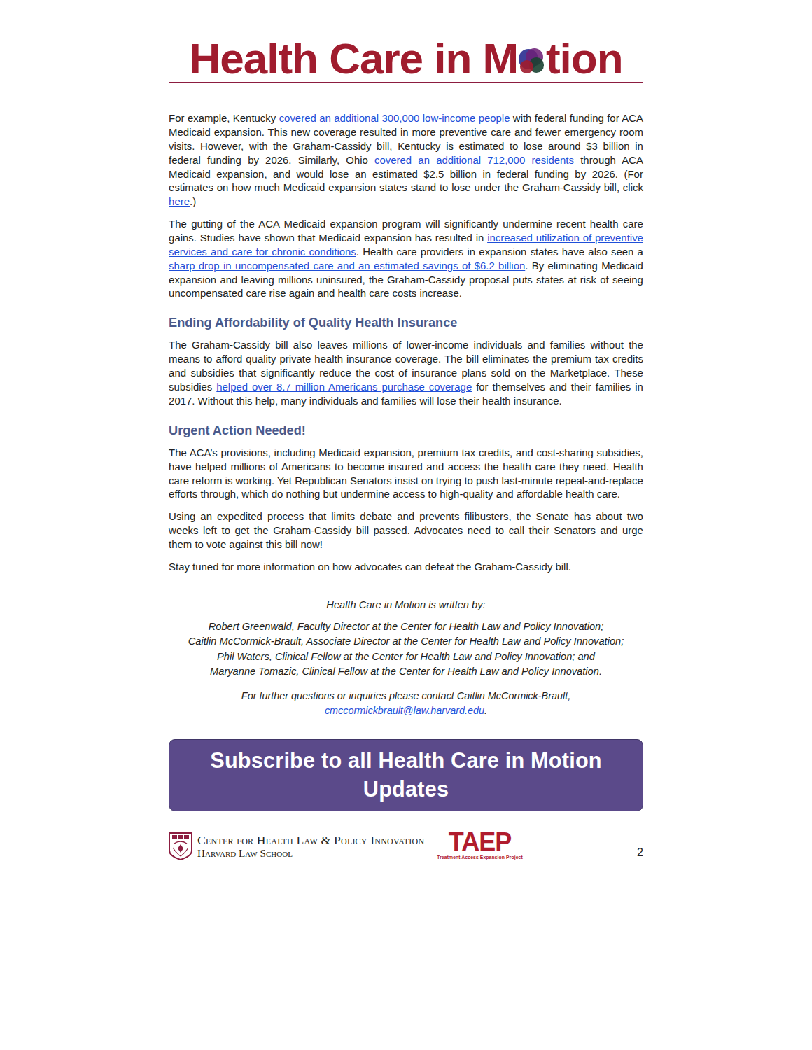Health Care in M tion
For example, Kentucky covered an additional 300,000 low-income people with federal funding for ACA Medicaid expansion. This new coverage resulted in more preventive care and fewer emergency room visits. However, with the Graham-Cassidy bill, Kentucky is estimated to lose around $3 billion in federal funding by 2026. Similarly, Ohio covered an additional 712,000 residents through ACA Medicaid expansion, and would lose an estimated $2.5 billion in federal funding by 2026. (For estimates on how much Medicaid expansion states stand to lose under the Graham-Cassidy bill, click here.)
The gutting of the ACA Medicaid expansion program will significantly undermine recent health care gains. Studies have shown that Medicaid expansion has resulted in increased utilization of preventive services and care for chronic conditions. Health care providers in expansion states have also seen a sharp drop in uncompensated care and an estimated savings of $6.2 billion. By eliminating Medicaid expansion and leaving millions uninsured, the Graham-Cassidy proposal puts states at risk of seeing uncompensated care rise again and health care costs increase.
Ending Affordability of Quality Health Insurance
The Graham-Cassidy bill also leaves millions of lower-income individuals and families without the means to afford quality private health insurance coverage. The bill eliminates the premium tax credits and subsidies that significantly reduce the cost of insurance plans sold on the Marketplace. These subsidies helped over 8.7 million Americans purchase coverage for themselves and their families in 2017. Without this help, many individuals and families will lose their health insurance.
Urgent Action Needed!
The ACA’s provisions, including Medicaid expansion, premium tax credits, and cost-sharing subsidies, have helped millions of Americans to become insured and access the health care they need. Health care reform is working. Yet Republican Senators insist on trying to push last-minute repeal-and-replace efforts through, which do nothing but undermine access to high-quality and affordable health care.
Using an expedited process that limits debate and prevents filibusters, the Senate has about two weeks left to get the Graham-Cassidy bill passed. Advocates need to call their Senators and urge them to vote against this bill now!
Stay tuned for more information on how advocates can defeat the Graham-Cassidy bill.
Health Care in Motion is written by:
Robert Greenwald, Faculty Director at the Center for Health Law and Policy Innovation;
Caitlin McCormick-Brault, Associate Director at the Center for Health Law and Policy Innovation;
Phil Waters, Clinical Fellow at the Center for Health Law and Policy Innovation; and
Maryanne Tomazic, Clinical Fellow at the Center for Health Law and Policy Innovation.
For further questions or inquiries please contact Caitlin McCormick-Brault, cmccormickbrault@law.harvard.edu.
Subscribe to all Health Care in Motion Updates
Center for Health Law & Policy Innovation
Harvard Law School
TAEP
Treatment Access Expansion Project
2